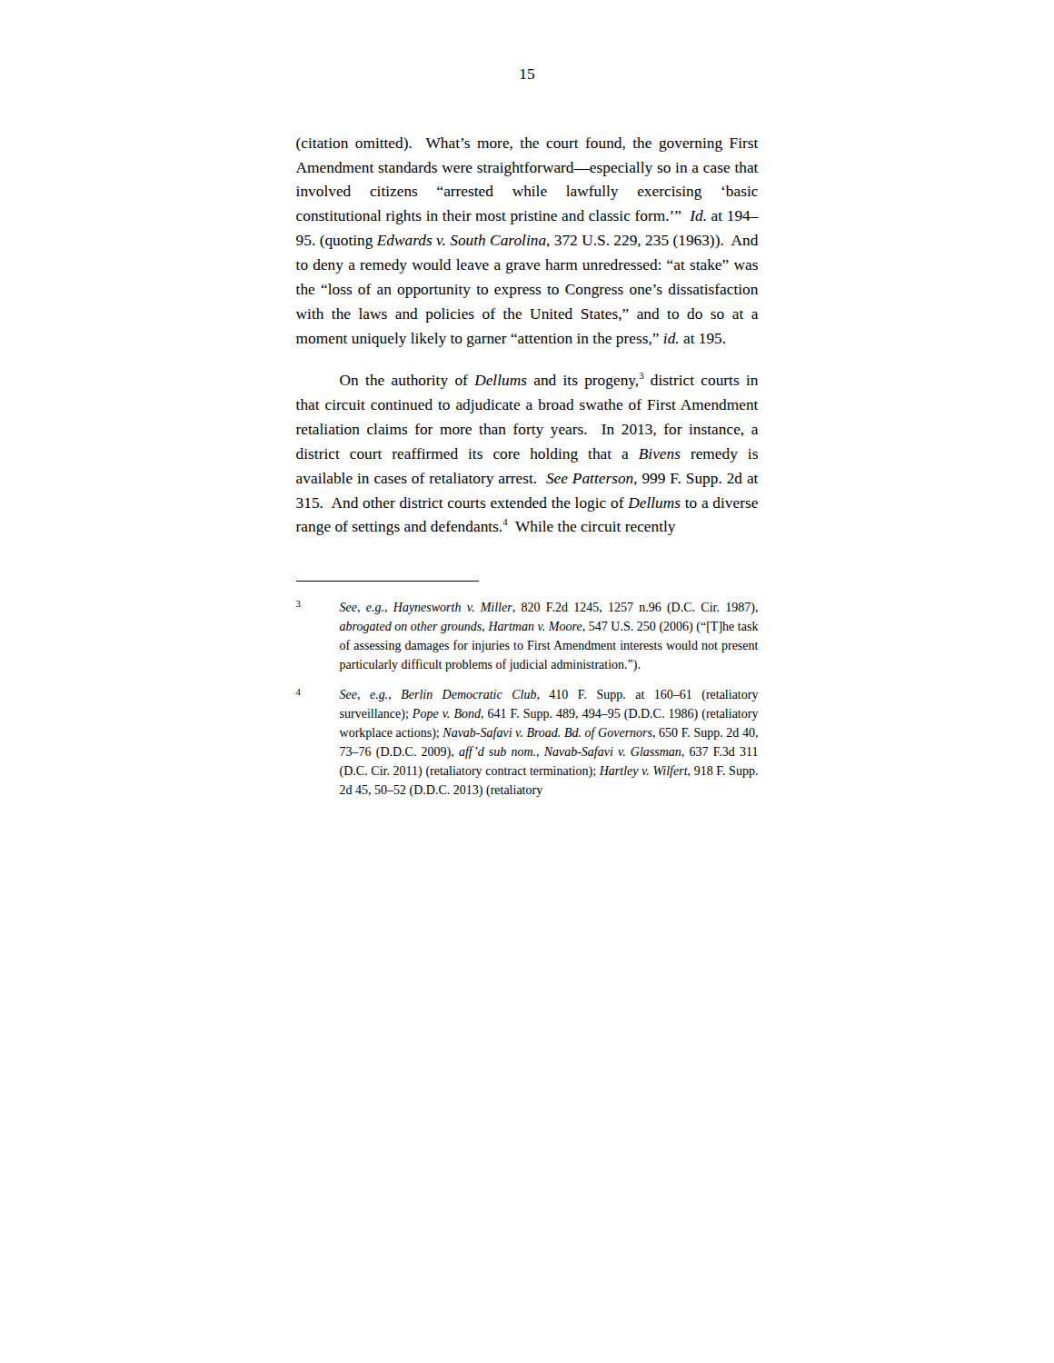15
(citation omitted). What’s more, the court found, the governing First Amendment standards were straightforward—especially so in a case that involved citizens “arrested while lawfully exercising ‘basic constitutional rights in their most pristine and classic form.’” Id. at 194–95. (quoting Edwards v. South Carolina, 372 U.S. 229, 235 (1963)). And to deny a remedy would leave a grave harm unredressed: “at stake” was the “loss of an opportunity to express to Congress one’s dissatisfaction with the laws and policies of the United States,” and to do so at a moment uniquely likely to garner “attention in the press,” id. at 195.
On the authority of Dellums and its progeny,3 district courts in that circuit continued to adjudicate a broad swathe of First Amendment retaliation claims for more than forty years. In 2013, for instance, a district court reaffirmed its core holding that a Bivens remedy is available in cases of retaliatory arrest. See Patterson, 999 F. Supp. 2d at 315. And other district courts extended the logic of Dellums to a diverse range of settings and defendants.4 While the circuit recently
3 See, e.g., Haynesworth v. Miller, 820 F.2d 1245, 1257 n.96 (D.C. Cir. 1987), abrogated on other grounds, Hartman v. Moore, 547 U.S. 250 (2006) (“[T]he task of assessing damages for injuries to First Amendment interests would not present particularly difficult problems of judicial administration.”).
4 See, e.g., Berlin Democratic Club, 410 F. Supp. at 160–61 (retaliatory surveillance); Pope v. Bond, 641 F. Supp. 489, 494–95 (D.D.C. 1986) (retaliatory workplace actions); Navab-Safavi v. Broad. Bd. of Governors, 650 F. Supp. 2d 40, 73–76 (D.D.C. 2009), aff’d sub nom., Navab-Safavi v. Glassman, 637 F.3d 311 (D.C. Cir. 2011) (retaliatory contract termination); Hartley v. Wilfert, 918 F. Supp. 2d 45, 50–52 (D.D.C. 2013) (retaliatory